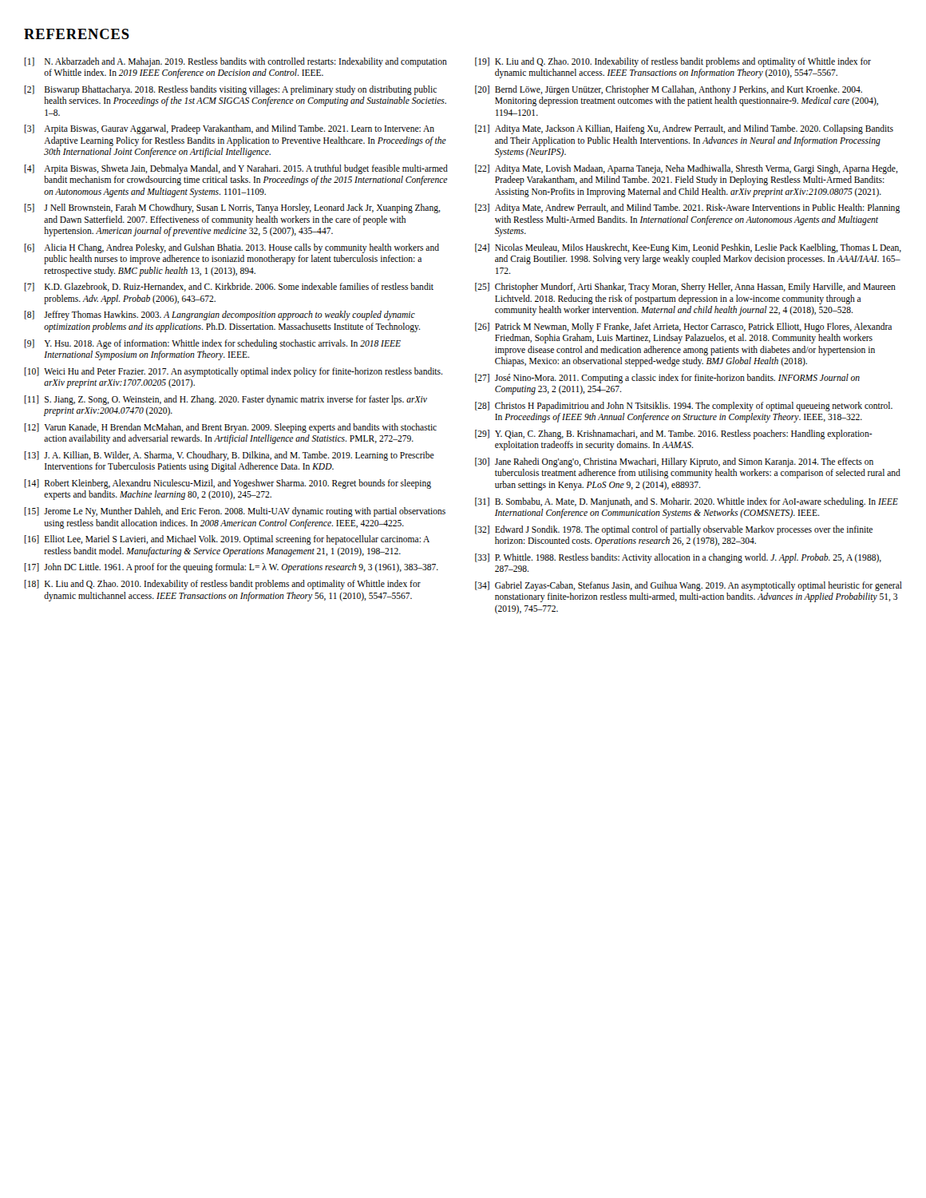REFERENCES
N. Akbarzadeh and A. Mahajan. 2019. Restless bandits with controlled restarts: Indexability and computation of Whittle index. In 2019 IEEE Conference on Decision and Control. IEEE.
Biswarup Bhattacharya. 2018. Restless bandits visiting villages: A preliminary study on distributing public health services. In Proceedings of the 1st ACM SIGCAS Conference on Computing and Sustainable Societies. 1–8.
Arpita Biswas, Gaurav Aggarwal, Pradeep Varakantham, and Milind Tambe. 2021. Learn to Intervene: An Adaptive Learning Policy for Restless Bandits in Application to Preventive Healthcare. In Proceedings of the 30th International Joint Conference on Artificial Intelligence.
Arpita Biswas, Shweta Jain, Debmalya Mandal, and Y Narahari. 2015. A truthful budget feasible multi-armed bandit mechanism for crowdsourcing time critical tasks. In Proceedings of the 2015 International Conference on Autonomous Agents and Multiagent Systems. 1101–1109.
J Nell Brownstein, Farah M Chowdhury, Susan L Norris, Tanya Horsley, Leonard Jack Jr, Xuanping Zhang, and Dawn Satterfield. 2007. Effectiveness of community health workers in the care of people with hypertension. American journal of preventive medicine 32, 5 (2007), 435–447.
Alicia H Chang, Andrea Polesky, and Gulshan Bhatia. 2013. House calls by community health workers and public health nurses to improve adherence to isoniazid monotherapy for latent tuberculosis infection: a retrospective study. BMC public health 13, 1 (2013), 894.
K.D. Glazebrook, D. Ruiz-Hernandex, and C. Kirkbride. 2006. Some indexable families of restless bandit problems. Adv. Appl. Probab (2006), 643–672.
Jeffrey Thomas Hawkins. 2003. A Langrangian decomposition approach to weakly coupled dynamic optimization problems and its applications. Ph.D. Dissertation. Massachusetts Institute of Technology.
Y. Hsu. 2018. Age of information: Whittle index for scheduling stochastic arrivals. In 2018 IEEE International Symposium on Information Theory. IEEE.
Weici Hu and Peter Frazier. 2017. An asymptotically optimal index policy for finite-horizon restless bandits. arXiv preprint arXiv:1707.00205 (2017).
S. Jiang, Z. Song, O. Weinstein, and H. Zhang. 2020. Faster dynamic matrix inverse for faster lps. arXiv preprint arXiv:2004.07470 (2020).
Varun Kanade, H Brendan McMahan, and Brent Bryan. 2009. Sleeping experts and bandits with stochastic action availability and adversarial rewards. In Artificial Intelligence and Statistics. PMLR, 272–279.
J. A. Killian, B. Wilder, A. Sharma, V. Choudhary, B. Dilkina, and M. Tambe. 2019. Learning to Prescribe Interventions for Tuberculosis Patients using Digital Adherence Data. In KDD.
Robert Kleinberg, Alexandru Niculescu-Mizil, and Yogeshwer Sharma. 2010. Regret bounds for sleeping experts and bandits. Machine learning 80, 2 (2010), 245–272.
Jerome Le Ny, Munther Dahleh, and Eric Feron. 2008. Multi-UAV dynamic routing with partial observations using restless bandit allocation indices. In 2008 American Control Conference. IEEE, 4220–4225.
Elliot Lee, Mariel S Lavieri, and Michael Volk. 2019. Optimal screening for hepatocellular carcinoma: A restless bandit model. Manufacturing & Service Operations Management 21, 1 (2019), 198–212.
John DC Little. 1961. A proof for the queuing formula: L= λ W. Operations research 9, 3 (1961), 383–387.
K. Liu and Q. Zhao. 2010. Indexability of restless bandit problems and optimality of Whittle index for dynamic multichannel access. IEEE Transactions on Information Theory 56, 11 (2010), 5547–5567.
K. Liu and Q. Zhao. 2010. Indexability of restless bandit problems and optimality of Whittle index for dynamic multichannel access. IEEE Transactions on Information Theory (2010), 5547–5567.
Bernd Löwe, Jürgen Unützer, Christopher M Callahan, Anthony J Perkins, and Kurt Kroenke. 2004. Monitoring depression treatment outcomes with the patient health questionnaire-9. Medical care (2004), 1194–1201.
Aditya Mate, Jackson A Killian, Haifeng Xu, Andrew Perrault, and Milind Tambe. 2020. Collapsing Bandits and Their Application to Public Health Interventions. In Advances in Neural and Information Processing Systems (NeurIPS).
Aditya Mate, Lovish Madaan, Aparna Taneja, Neha Madhiwalla, Shresth Verma, Gargi Singh, Aparna Hegde, Pradeep Varakantham, and Milind Tambe. 2021. Field Study in Deploying Restless Multi-Armed Bandits: Assisting Non-Profits in Improving Maternal and Child Health. arXiv preprint arXiv:2109.08075 (2021).
Aditya Mate, Andrew Perrault, and Milind Tambe. 2021. Risk-Aware Interventions in Public Health: Planning with Restless Multi-Armed Bandits. In International Conference on Autonomous Agents and Multiagent Systems.
Nicolas Meuleau, Milos Hauskrecht, Kee-Eung Kim, Leonid Peshkin, Leslie Pack Kaelbling, Thomas L Dean, and Craig Boutilier. 1998. Solving very large weakly coupled Markov decision processes. In AAAI/IAAI. 165–172.
Christopher Mundorf, Arti Shankar, Tracy Moran, Sherry Heller, Anna Hassan, Emily Harville, and Maureen Lichtveld. 2018. Reducing the risk of postpartum depression in a low-income community through a community health worker intervention. Maternal and child health journal 22, 4 (2018), 520–528.
Patrick M Newman, Molly F Franke, Jafet Arrieta, Hector Carrasco, Patrick Elliott, Hugo Flores, Alexandra Friedman, Sophia Graham, Luis Martinez, Lindsay Palazuelos, et al. 2018. Community health workers improve disease control and medication adherence among patients with diabetes and/or hypertension in Chiapas, Mexico: an observational stepped-wedge study. BMJ Global Health (2018).
José Nino-Mora. 2011. Computing a classic index for finite-horizon bandits. INFORMS Journal on Computing 23, 2 (2011), 254–267.
Christos H Papadimitriou and John N Tsitsiklis. 1994. The complexity of optimal queueing network control. In Proceedings of IEEE 9th Annual Conference on Structure in Complexity Theory. IEEE, 318–322.
Y. Qian, C. Zhang, B. Krishnamachari, and M. Tambe. 2016. Restless poachers: Handling exploration-exploitation tradeoffs in security domains. In AAMAS.
Jane Rahedi Ong'ang'o, Christina Mwachari, Hillary Kipruto, and Simon Karanja. 2014. The effects on tuberculosis treatment adherence from utilising community health workers: a comparison of selected rural and urban settings in Kenya. PLoS One 9, 2 (2014), e88937.
B. Sombabu, A. Mate, D. Manjunath, and S. Moharir. 2020. Whittle index for AoI-aware scheduling. In IEEE International Conference on Communication Systems & Networks (COMSNETS). IEEE.
Edward J Sondik. 1978. The optimal control of partially observable Markov processes over the infinite horizon: Discounted costs. Operations research 26, 2 (1978), 282–304.
P. Whittle. 1988. Restless bandits: Activity allocation in a changing world. J. Appl. Probab. 25, A (1988), 287–298.
Gabriel Zayas-Caban, Stefanus Jasin, and Guihua Wang. 2019. An asymptotically optimal heuristic for general nonstationary finite-horizon restless multi-armed, multi-action bandits. Advances in Applied Probability 51, 3 (2019), 745–772.